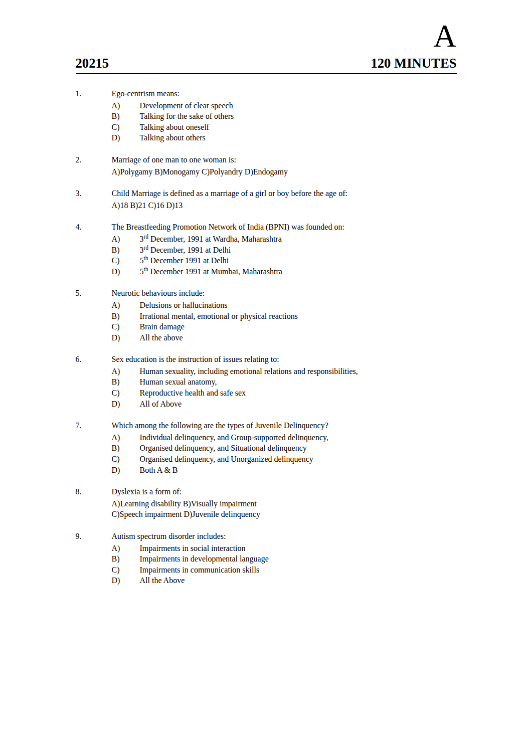A
20215
120 MINUTES
Ego-centrism means:
A) Development of clear speech
B) Talking for the sake of others
C) Talking about oneself
D) Talking about others
Marriage of one man to one woman is:
A) Polygamy B) Monogamy C) Polyandry D) Endogamy
Child Marriage is defined as a marriage of a girl or boy before the age of:
A) 18 B) 21 C) 16 D) 13
The Breastfeeding Promotion Network of India (BPNI) was founded on:
A) 3rd December, 1991 at Wardha, Maharashtra
B) 3rd December, 1991 at Delhi
C) 5th December 1991 at Delhi
D) 5th December 1991 at Mumbai, Maharashtra
Neurotic behaviours include:
A) Delusions or hallucinations
B) Irrational mental, emotional or physical reactions
C) Brain damage
D) All the above
Sex education is the instruction of issues relating to:
A) Human sexuality, including emotional relations and responsibilities,
B) Human sexual anatomy,
C) Reproductive health and safe sex
D) All of Above
Which among the following are the types of Juvenile Delinquency?
A) Individual delinquency, and Group-supported delinquency,
B) Organised delinquency, and Situational delinquency
C) Organised delinquency, and Unorganized delinquency
D) Both A & B
Dyslexia is a form of:
A) Learning disability B) Visually impairment
C) Speech impairment D) Juvenile delinquency
Autism spectrum disorder includes:
A) Impairments in social interaction
B) Impairments in developmental language
C) Impairments in communication skills
D) All the Above